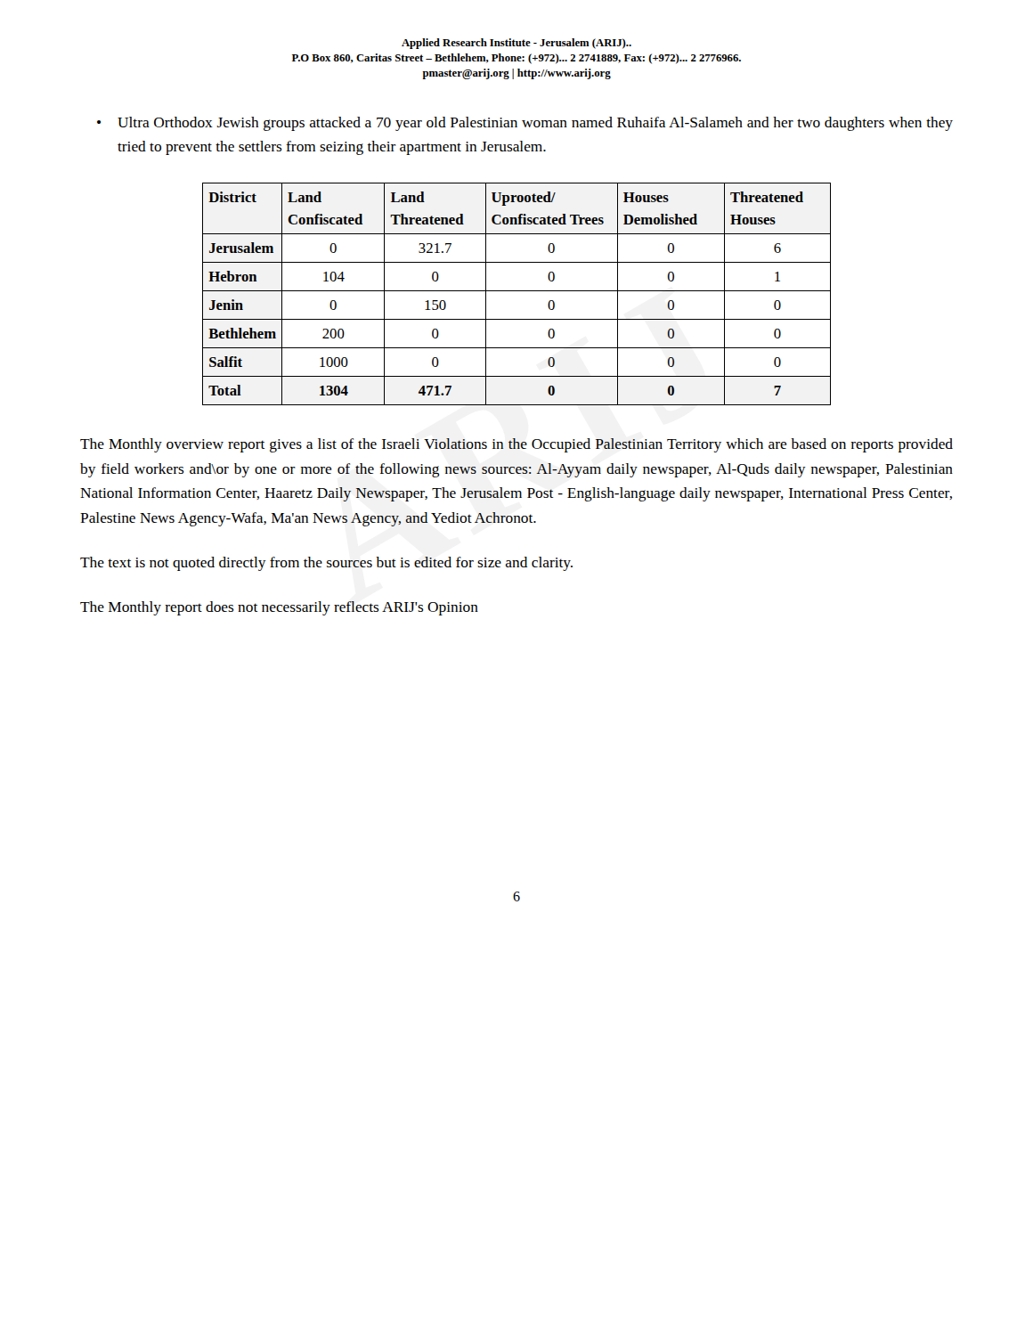ARIJ
Applied Research Institute - Jerusalem (ARIJ).. P.O Box 860, Caritas Street – Bethlehem, Phone: (+972)... 2 2741889, Fax: (+972)... 2 2776966. pmaster@arij.org | http://www.arij.org
Ultra Orthodox Jewish groups attacked a 70 year old Palestinian woman named Ruhaifa Al-Salameh and her two daughters when they tried to prevent the settlers from seizing their apartment in Jerusalem.
| District | Land Confiscated | Land Threatened | Uprooted/ Confiscated Trees | Houses Demolished | Threatened Houses |
| --- | --- | --- | --- | --- | --- |
| Jerusalem | 0 | 321.7 | 0 | 0 | 6 |
| Hebron | 104 | 0 | 0 | 0 | 1 |
| Jenin | 0 | 150 | 0 | 0 | 0 |
| Bethlehem | 200 | 0 | 0 | 0 | 0 |
| Salfit | 1000 | 0 | 0 | 0 | 0 |
| Total | 1304 | 471.7 | 0 | 0 | 7 |
The Monthly overview report gives a list of the Israeli Violations in the Occupied Palestinian Territory which are based on reports provided by field workers and\or by one or more of the following news sources: Al-Ayyam daily newspaper, Al-Quds daily newspaper, Palestinian National Information Center, Haaretz Daily Newspaper, The Jerusalem Post - English-language daily newspaper, International Press Center, Palestine News Agency-Wafa, Ma'an News Agency, and Yediot Achronot.
The text is not quoted directly from the sources but is edited for size and clarity.
The Monthly report does not necessarily reflects ARIJ's Opinion
6